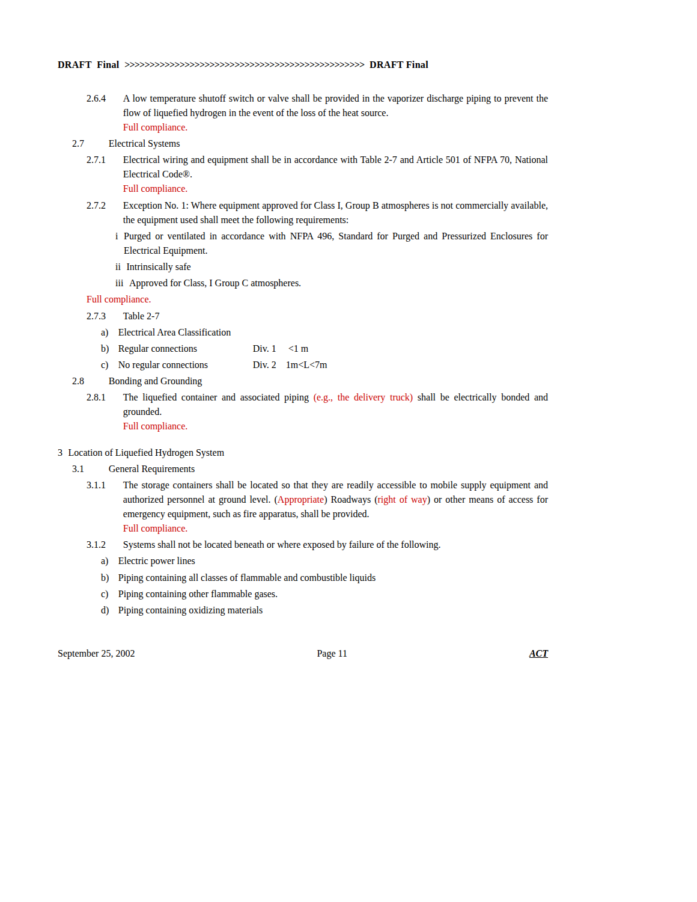DRAFT Final >>>>>>>>>>>>>>>>>>>>>>>>>>>>>>>>>>>>>>>>>>>>>>>> DRAFT Final
2.6.4
A low temperature shutoff switch or valve shall be provided in the vaporizer discharge piping to prevent the flow of liquefied hydrogen in the event of the loss of the heat source.
Full compliance.
2.7
Electrical Systems
2.7.1
Electrical wiring and equipment shall be in accordance with Table 2-7 and Article 501 of NFPA 70, National Electrical Code®.
Full compliance.
2.7.2
Exception No. 1: Where equipment approved for Class I, Group B atmospheres is not commercially available, the equipment used shall meet the following requirements:
i
Purged or ventilated in accordance with NFPA 496, Standard for Purged and Pressurized Enclosures for Electrical Equipment.
ii
Intrinsically safe
iii
Approved for Class, I Group C atmospheres.
Full compliance.
2.7.3
Table 2-7
a)
Electrical Area Classification
b)
Regular connections Div. 1 <1 m
c)
No regular connections Div. 2 1m<L<7m
2.8
Bonding and Grounding
2.8.1
The liquefied container and associated piping (e.g., the delivery truck) shall be electrically bonded and grounded.
Full compliance.
3
Location of Liquefied Hydrogen System
3.1
General Requirements
3.1.1
The storage containers shall be located so that they are readily accessible to mobile supply equipment and authorized personnel at ground level. (Appropriate) Roadways (right of way) or other means of access for emergency equipment, such as fire apparatus, shall be provided.
Full compliance.
3.1.2
Systems shall not be located beneath or where exposed by failure of the following.
a)
Electric power lines
b)
Piping containing all classes of flammable and combustible liquids
c)
Piping containing other flammable gases.
d)
Piping containing oxidizing materials
September 25, 2002
Page 11
ACT